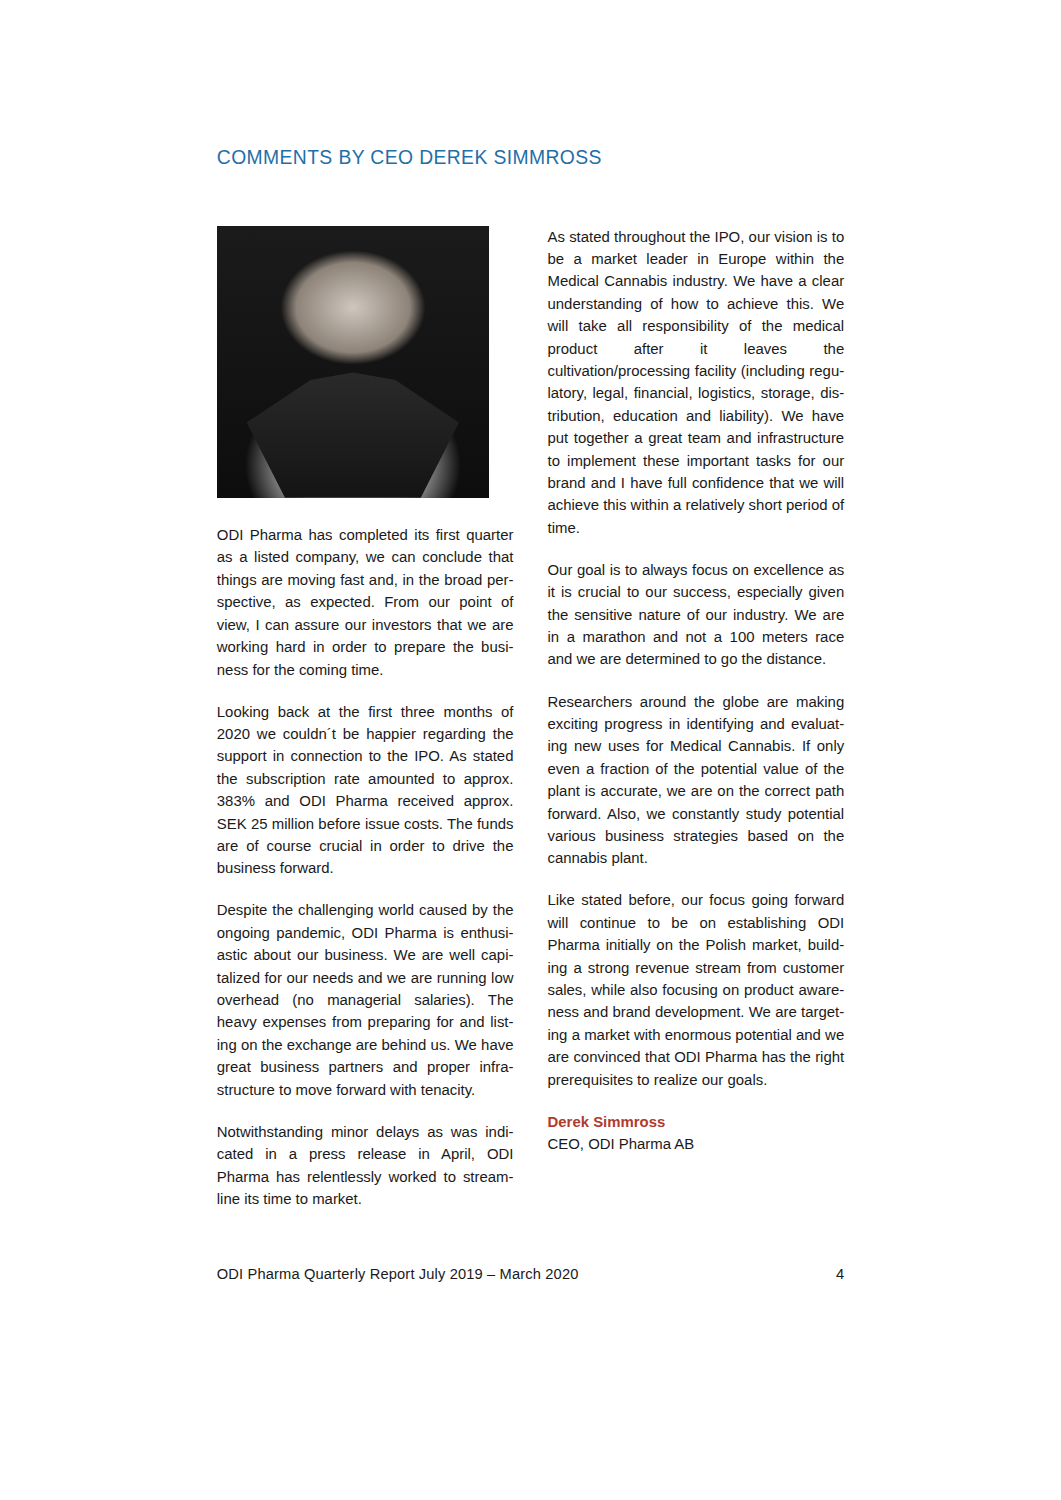Comments by CEO Derek Simmross
ODI Pharma has completed its first quarter as a listed company, we can conclude that things are moving fast and, in the broad perspective, as expected. From our point of view, I can assure our investors that we are working hard in order to prepare the business for the coming time.
Looking back at the first three months of 2020 we couldn´t be happier regarding the support in connection to the IPO. As stated the subscription rate amounted to approx. 383% and ODI Pharma received approx. SEK 25 million before issue costs. The funds are of course crucial in order to drive the business forward.
Despite the challenging world caused by the ongoing pandemic, ODI Pharma is enthusiastic about our business. We are well capitalized for our needs and we are running low overhead (no managerial salaries). The heavy expenses from preparing for and listing on the exchange are behind us. We have great business partners and proper infrastructure to move forward with tenacity.
Notwithstanding minor delays as was indicated in a press release in April, ODI Pharma has relentlessly worked to streamline its time to market.
As stated throughout the IPO, our vision is to be a market leader in Europe within the Medical Cannabis industry. We have a clear understanding of how to achieve this. We will take all responsibility of the medical product after it leaves the cultivation/processing facility (including regulatory, legal, financial, logistics, storage, distribution, education and liability). We have put together a great team and infrastructure to implement these important tasks for our brand and I have full confidence that we will achieve this within a relatively short period of time.
Our goal is to always focus on excellence as it is crucial to our success, especially given the sensitive nature of our industry. We are in a marathon and not a 100 meters race and we are determined to go the distance.
Researchers around the globe are making exciting progress in identifying and evaluating new uses for Medical Cannabis. If only even a fraction of the potential value of the plant is accurate, we are on the correct path forward. Also, we constantly study potential various business strategies based on the cannabis plant.
Like stated before, our focus going forward will continue to be on establishing ODI Pharma initially on the Polish market, building a strong revenue stream from customer sales, while also focusing on product awareness and brand development. We are targeting a market with enormous potential and we are convinced that ODI Pharma has the right prerequisites to realize our goals.
Derek Simmross
CEO, ODI Pharma AB
ODI Pharma Quarterly Report July 2019 – March 2020 4